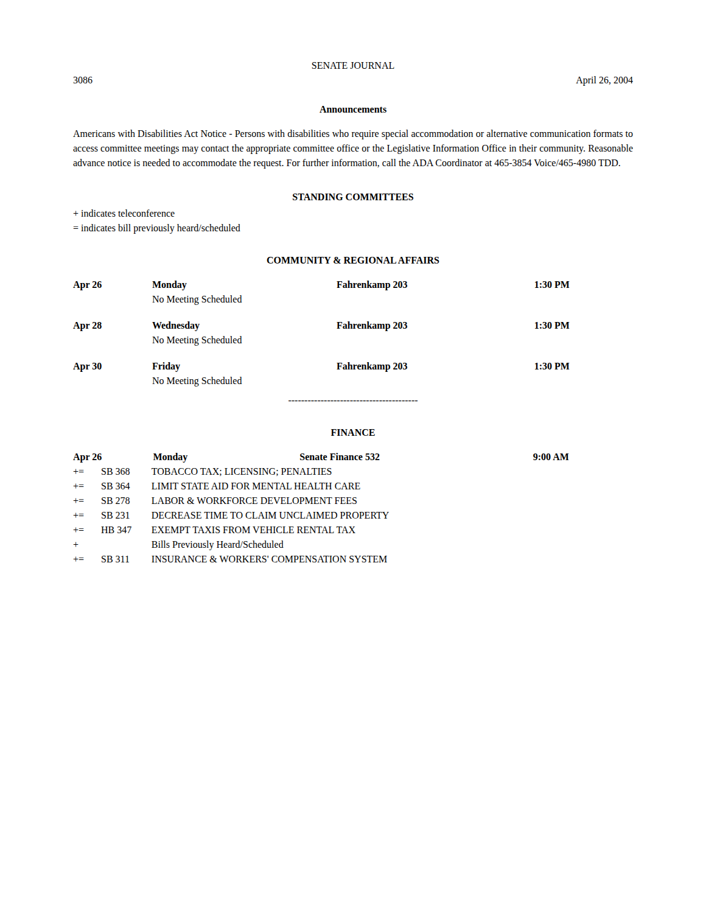SENATE JOURNAL
3086 April 26, 2004
Announcements
Americans with Disabilities Act Notice - Persons with disabilities who require special accommodation or alternative communication formats to access committee meetings may contact the appropriate committee office or the Legislative Information Office in their community. Reasonable advance notice is needed to accommodate the request. For further information, call the ADA Coordinator at 465-3854 Voice/465-4980 TDD.
STANDING COMMITTEES
+ indicates teleconference
= indicates bill previously heard/scheduled
COMMUNITY & REGIONAL AFFAIRS
| Apr 26 | Monday | Fahrenkamp 203 | 1:30 PM |
| | No Meeting Scheduled |
| Apr 28 | Wednesday | Fahrenkamp 203 | 1:30 PM |
| | No Meeting Scheduled |
| Apr 30 | Friday | Fahrenkamp 203 | 1:30 PM |
| | No Meeting Scheduled |
----------------------------------------
FINANCE
| Apr 26 | Monday | Senate Finance 532 | 9:00 AM |
| += | SB 368 | TOBACCO TAX; LICENSING; PENALTIES |
| += | SB 364 | LIMIT STATE AID FOR MENTAL HEALTH CARE |
| += | SB 278 | LABOR & WORKFORCE DEVELOPMENT FEES |
| += | SB 231 | DECREASE TIME TO CLAIM UNCLAIMED PROPERTY |
| += | HB 347 | EXEMPT TAXIS FROM VEHICLE RENTAL TAX |
| + | | Bills Previously Heard/Scheduled |
| += | SB 311 | INSURANCE & WORKERS' COMPENSATION SYSTEM |